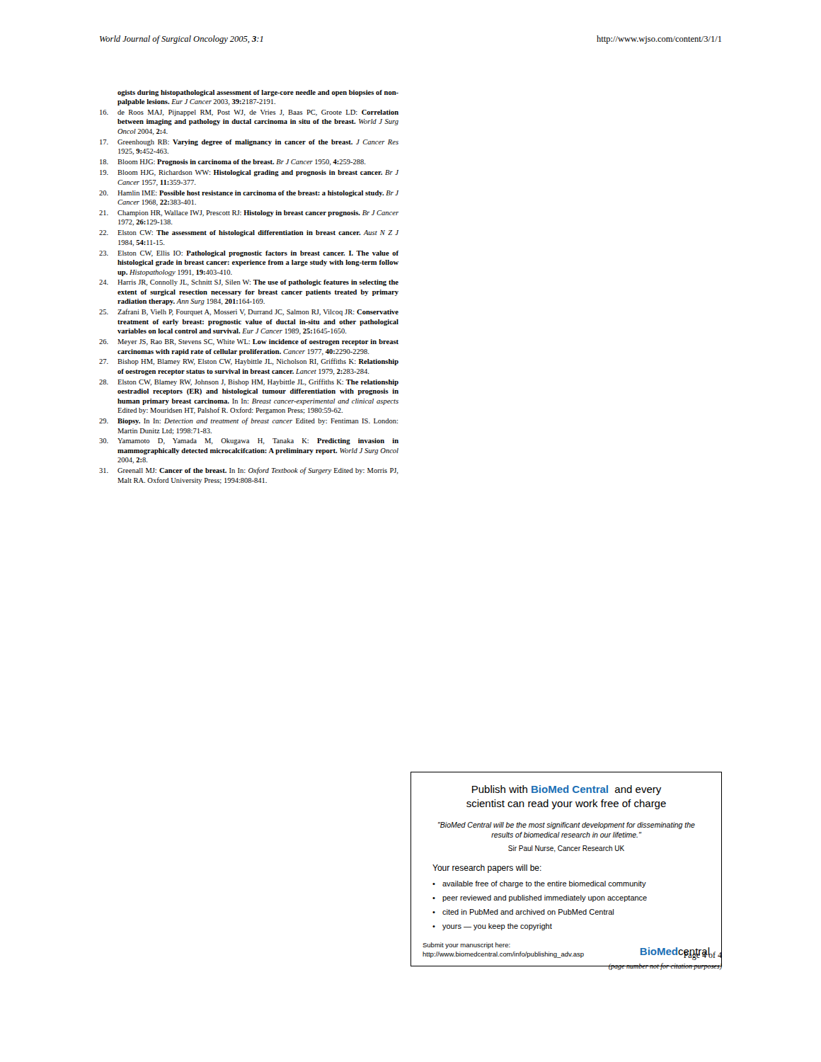World Journal of Surgical Oncology 2005, 3:1
http://www.wjso.com/content/3/1/1
ogists during histopathological assessment of large-core needle and open biopsies of non-palpable lesions. Eur J Cancer 2003, 39: 2187-2191.
16. de Roos MAJ, Pijnappel RM, Post WJ, de Vries J, Baas PC, Groote LD: Correlation between imaging and pathology in ductal carcinoma in situ of the breast. World J Surg Oncol 2004, 2: 4.
17. Greenhough RB: Varying degree of malignancy in cancer of the breast. J Cancer Res 1925, 9: 452-463.
18. Bloom HJG: Prognosis in carcinoma of the breast. Br J Cancer 1950, 4: 259-288.
19. Bloom HJG, Richardson WW: Histological grading and prognosis in breast cancer. Br J Cancer 1957, 11: 359-377.
20. Hamlin IME: Possible host resistance in carcinoma of the breast: a histological study. Br J Cancer 1968, 22: 383-401.
21. Champion HR, Wallace IWJ, Prescott RJ: Histology in breast cancer prognosis. Br J Cancer 1972, 26: 129-138.
22. Elston CW: The assessment of histological differentiation in breast cancer. Aust N Z J 1984, 54: 11-15.
23. Elston CW, Ellis IO: Pathological prognostic factors in breast cancer. I. The value of histological grade in breast cancer: experience from a large study with long-term follow up. Histopathology 1991, 19: 403-410.
24. Harris JR, Connolly JL, Schnitt SJ, Silen W: The use of pathologic features in selecting the extent of surgical resection necessary for breast cancer patients treated by primary radiation therapy. Ann Surg 1984, 201: 164-169.
25. Zafrani B, Vielh P, Fourquet A, Mosseri V, Durrand JC, Salmon RJ, Vilcoq JR: Conservative treatment of early breast: prognostic value of ductal in-situ and other pathological variables on local control and survival. Eur J Cancer 1989, 25: 1645-1650.
26. Meyer JS, Rao BR, Stevens SC, White WL: Low incidence of oestrogen receptor in breast carcinomas with rapid rate of cellular proliferation. Cancer 1977, 40: 2290-2298.
27. Bishop HM, Blamey RW, Elston CW, Haybittle JL, Nicholson RI, Griffiths K: Relationship of oestrogen receptor status to survival in breast cancer. Lancet 1979, 2: 283-284.
28. Elston CW, Blamey RW, Johnson J, Bishop HM, Haybittle JL, Griffiths K: The relationship oestradiol receptors (ER) and histological tumour differentiation with prognosis in human primary breast carcinoma. In In: Breast cancer-experimental and clinical aspects Edited by: Mouridsen HT, Palshof R. Oxford: Pergamon Press; 1980:59-62.
29. Biopsy. In In: Detection and treatment of breast cancer Edited by: Fentiman IS. London: Martin Dunitz Ltd; 1998:71-83.
30. Yamamoto D, Yamada M, Okugawa H, Tanaka K: Predicting invasion in mammographically detected microcalcifcation: A preliminary report. World J Surg Oncol 2004, 2: 8.
31. Greenall MJ: Cancer of the breast. In In: Oxford Textbook of Surgery Edited by: Morris PJ, Malt RA. Oxford University Press; 1994:808-841.
Publish with Bio Med Central and every
scientist can read your work free of charge
"BioMed Central will be the most significant development for disseminating the results of biomedical research in our lifetime."
Sir Paul Nurse, Cancer Research UK
Your research papers will be:
available free of charge to the entire biomedical community
peer reviewed and published immediately upon acceptance
cited in PubMed and archived on PubMed Central
yours — you keep the copyright
Submit your manuscript here:
http://www.biomedcentral.com/info/publishing_adv.asp
BioMed central
Page 4 of 4
(page number not for citation purposes)